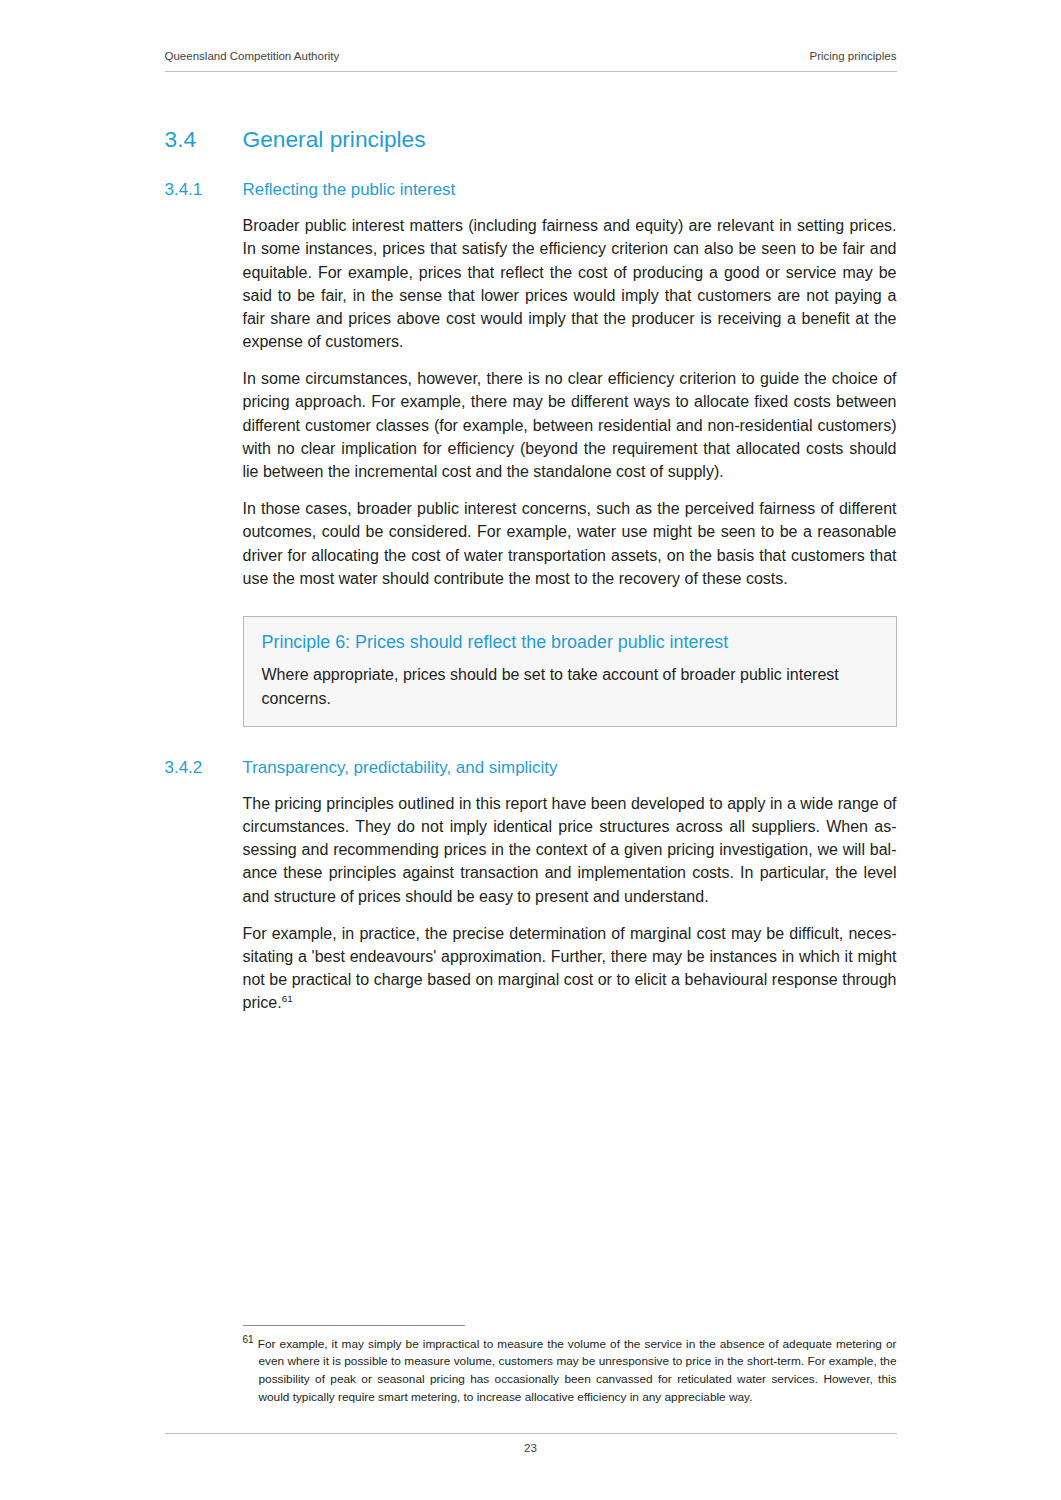Queensland Competition Authority
Pricing principles
3.4 General principles
3.4.1 Reflecting the public interest
Broader public interest matters (including fairness and equity) are relevant in setting prices. In some instances, prices that satisfy the efficiency criterion can also be seen to be fair and equitable. For example, prices that reflect the cost of producing a good or service may be said to be fair, in the sense that lower prices would imply that customers are not paying a fair share and prices above cost would imply that the producer is receiving a benefit at the expense of customers.
In some circumstances, however, there is no clear efficiency criterion to guide the choice of pricing approach. For example, there may be different ways to allocate fixed costs between different customer classes (for example, between residential and non-residential customers) with no clear implication for efficiency (beyond the requirement that allocated costs should lie between the incremental cost and the standalone cost of supply).
In those cases, broader public interest concerns, such as the perceived fairness of different outcomes, could be considered. For example, water use might be seen to be a reasonable driver for allocating the cost of water transportation assets, on the basis that customers that use the most water should contribute the most to the recovery of these costs.
Principle 6: Prices should reflect the broader public interest
Where appropriate, prices should be set to take account of broader public interest concerns.
3.4.2 Transparency, predictability, and simplicity
The pricing principles outlined in this report have been developed to apply in a wide range of circumstances. They do not imply identical price structures across all suppliers. When assessing and recommending prices in the context of a given pricing investigation, we will balance these principles against transaction and implementation costs. In particular, the level and structure of prices should be easy to present and understand.
For example, in practice, the precise determination of marginal cost may be difficult, necessitating a 'best endeavours' approximation. Further, there may be instances in which it might not be practical to charge based on marginal cost or to elicit a behavioural response through price.61
61 For example, it may simply be impractical to measure the volume of the service in the absence of adequate metering or even where it is possible to measure volume, customers may be unresponsive to price in the short-term. For example, the possibility of peak or seasonal pricing has occasionally been canvassed for reticulated water services. However, this would typically require smart metering, to increase allocative efficiency in any appreciable way.
23